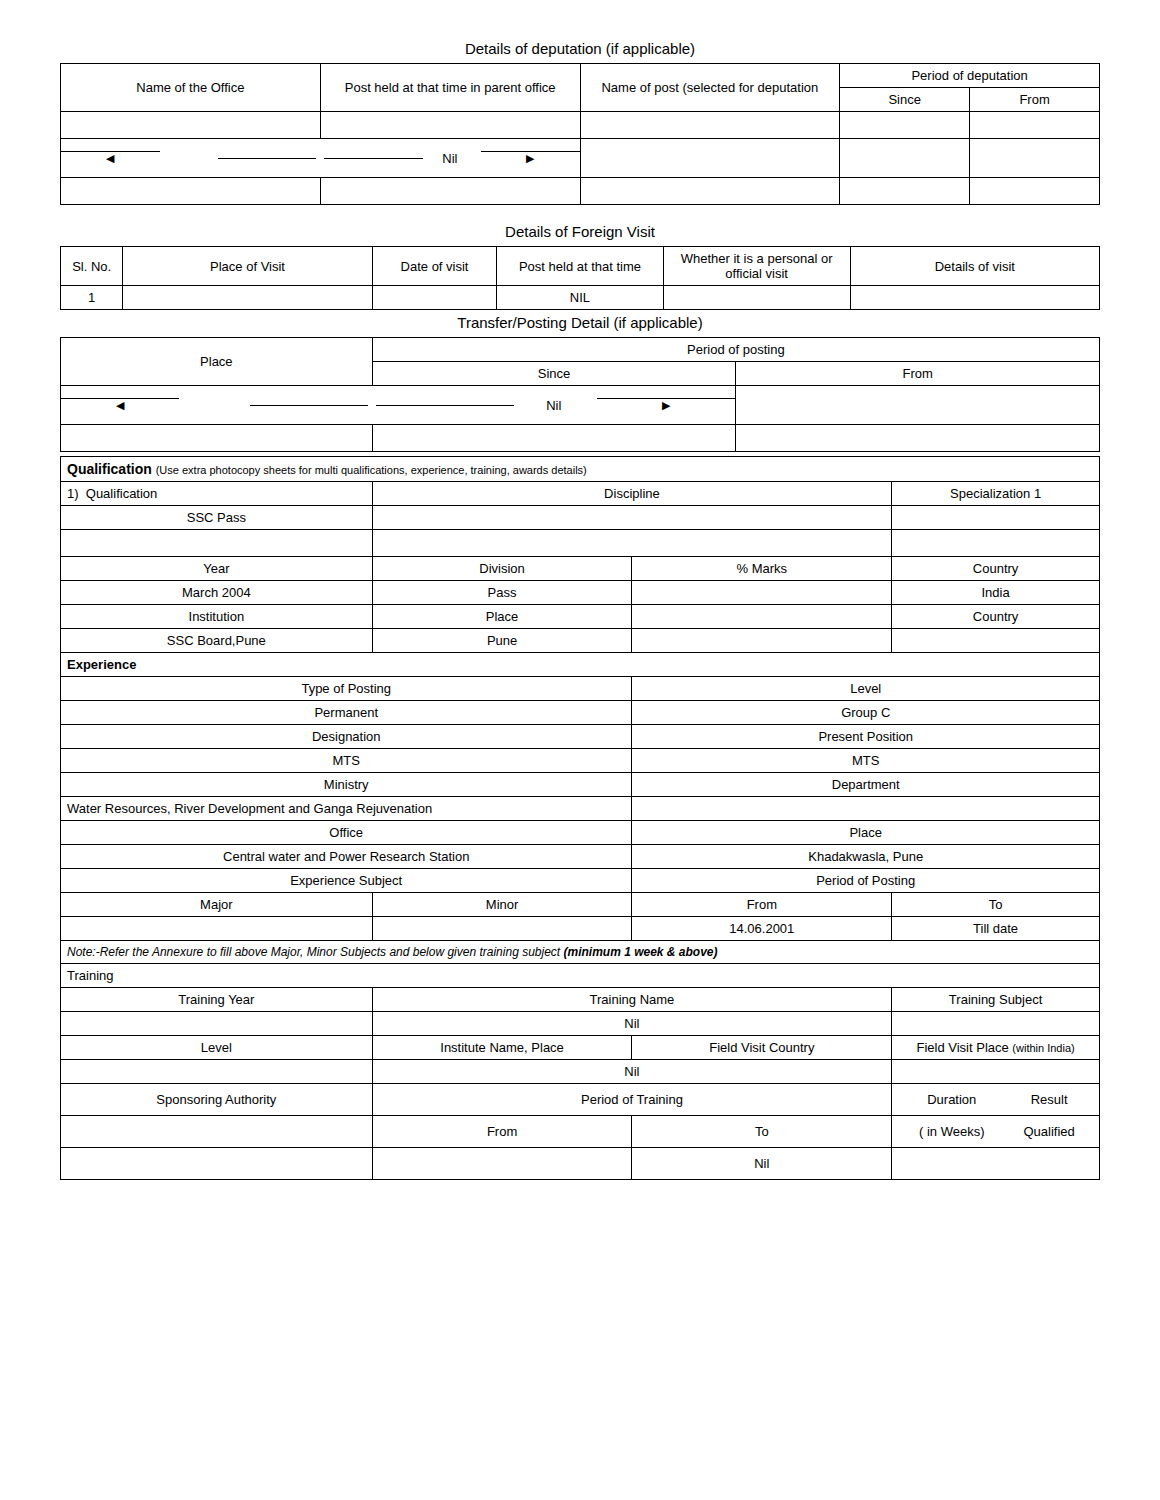Details of deputation (if applicable)
| Name of the Office | Post held at that time in parent office | Name of post (selected for deputation | Period of deputation |
| Since | From |
| | Nil | | | |
Details of Foreign Visit
| Sl. No. | Place of Visit | Date of visit | Post held at that time | Whether it is a personal or official visit | Details of visit |
| 1 | | | NIL | | |
Transfer/Posting Detail (if applicable)
| Place | Period of posting |
| Since | From |
| | Nil | |
| Qualification (Use extra photocopy sheets for multi qualifications, experience, training, awards details) |
| 1) Qualification | Discipline | Specialization 1 |
| SSC Pass | | |
| Year | Division | % Marks | Country |
| March 2004 | Pass | | India |
| Institution | Place | | Country |
| SSC Board,Pune | Pune | | |
| Experience |
| Type of Posting | Level |
| Permanent | Group C |
| Designation | Present Position |
| MTS | MTS |
| Ministry | Department |
| Water Resources, River Development and Ganga Rejuvenation | |
| Office | Place |
| Central water and Power Research Station | Khadakwasla, Pune |
| Experience Subject | Period of Posting |
| Major | Minor | From | To |
| | | 14.06.2001 | Till date |
| Note:-Refer the Annexure to fill above Major, Minor Subjects and below given training subject (minimum 1 week & above) |
| Training |
| Training Year | Training Name | Training Subject |
| | Nil | |
| Level | Institute Name, Place | Field Visit Country | Field Visit Place (within India) |
| | Nil | |
| Sponsoring Authority | Period of Training | / Duration / Result / |
| | From | To | / ( in Weeks) / Qualified / |
| | | Nil | |